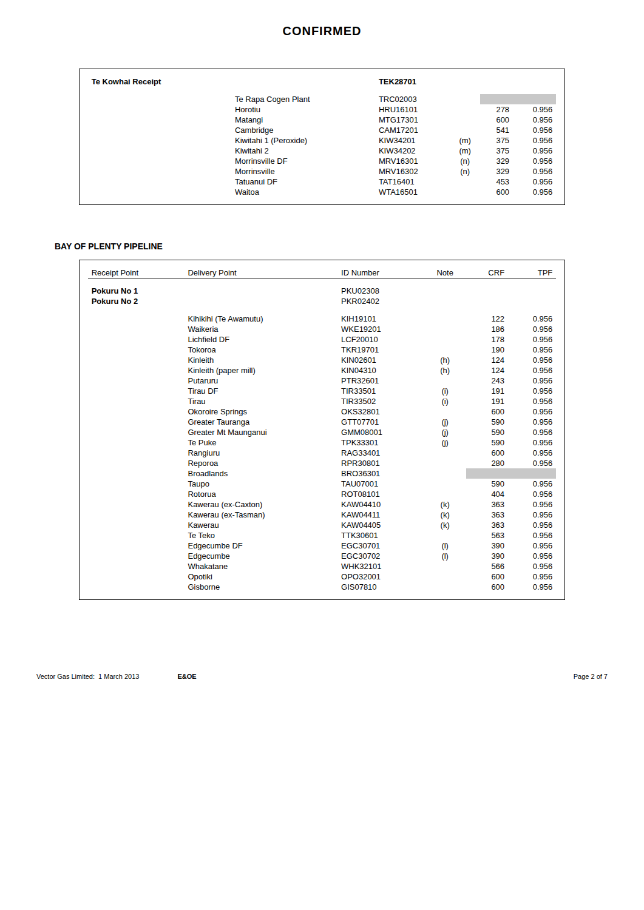CONFIRMED
| Te Kowhai Receipt | | TEK28701 | | | |
| | Te Rapa Cogen Plant | TRC02003 | | |
| | Horotiu | HRU16101 | | 278 | 0.956 |
| | Matangi | MTG17301 | | 600 | 0.956 |
| | Cambridge | CAM17201 | | 541 | 0.956 |
| | Kiwitahi 1 (Peroxide) | KIW34201 | (m) | 375 | 0.956 |
| | Kiwitahi 2 | KIW34202 | (m) | 375 | 0.956 |
| | Morrinsville DF | MRV16301 | (n) | 329 | 0.956 |
| | Morrinsville | MRV16302 | (n) | 329 | 0.956 |
| | Tatuanui DF | TAT16401 | | 453 | 0.956 |
| | Waitoa | WTA16501 | | 600 | 0.956 |
BAY OF PLENTY PIPELINE
| Receipt Point | Delivery Point | ID Number | Note | CRF | TPF |
| --- | --- | --- | --- | --- | --- |
| Pokuru No 1 | | PKU02308 | | | |
| Pokuru No 2 | | PKR02402 | | | |
| | Kihikihi (Te Awamutu) | KIH19101 | | 122 | 0.956 |
| | Waikeria | WKE19201 | | 186 | 0.956 |
| | Lichfield DF | LCF20010 | | 178 | 0.956 |
| | Tokoroa | TKR19701 | | 190 | 0.956 |
| | Kinleith | KIN02601 | (h) | 124 | 0.956 |
| | Kinleith (paper mill) | KIN04310 | (h) | 124 | 0.956 |
| | Putaruru | PTR32601 | | 243 | 0.956 |
| | Tirau DF | TIR33501 | (i) | 191 | 0.956 |
| | Tirau | TIR33502 | (i) | 191 | 0.956 |
| | Okoroire Springs | OKS32801 | | 600 | 0.956 |
| | Greater Tauranga | GTT07701 | (j) | 590 | 0.956 |
| | Greater Mt Maunganui | GMM08001 | (j) | 590 | 0.956 |
| | Te Puke | TPK33301 | (j) | 590 | 0.956 |
| | Rangiuru | RAG33401 | | 600 | 0.956 |
| | Reporoa | RPR30801 | | 280 | 0.956 |
| | Broadlands | BRO36301 | | |
| | Taupo | TAU07001 | | 590 | 0.956 |
| | Rotorua | ROT08101 | | 404 | 0.956 |
| | Kawerau (ex-Caxton) | KAW04410 | (k) | 363 | 0.956 |
| | Kawerau (ex-Tasman) | KAW04411 | (k) | 363 | 0.956 |
| | Kawerau | KAW04405 | (k) | 363 | 0.956 |
| | Te Teko | TTK30601 | | 563 | 0.956 |
| | Edgecumbe DF | EGC30701 | (l) | 390 | 0.956 |
| | Edgecumbe | EGC30702 | (l) | 390 | 0.956 |
| | Whakatane | WHK32101 | | 566 | 0.956 |
| | Opotiki | OPO32001 | | 600 | 0.956 |
| | Gisborne | GIS07810 | | 600 | 0.956 |
Vector Gas Limited: 1 March 2013 E&OE Page 2 of 7